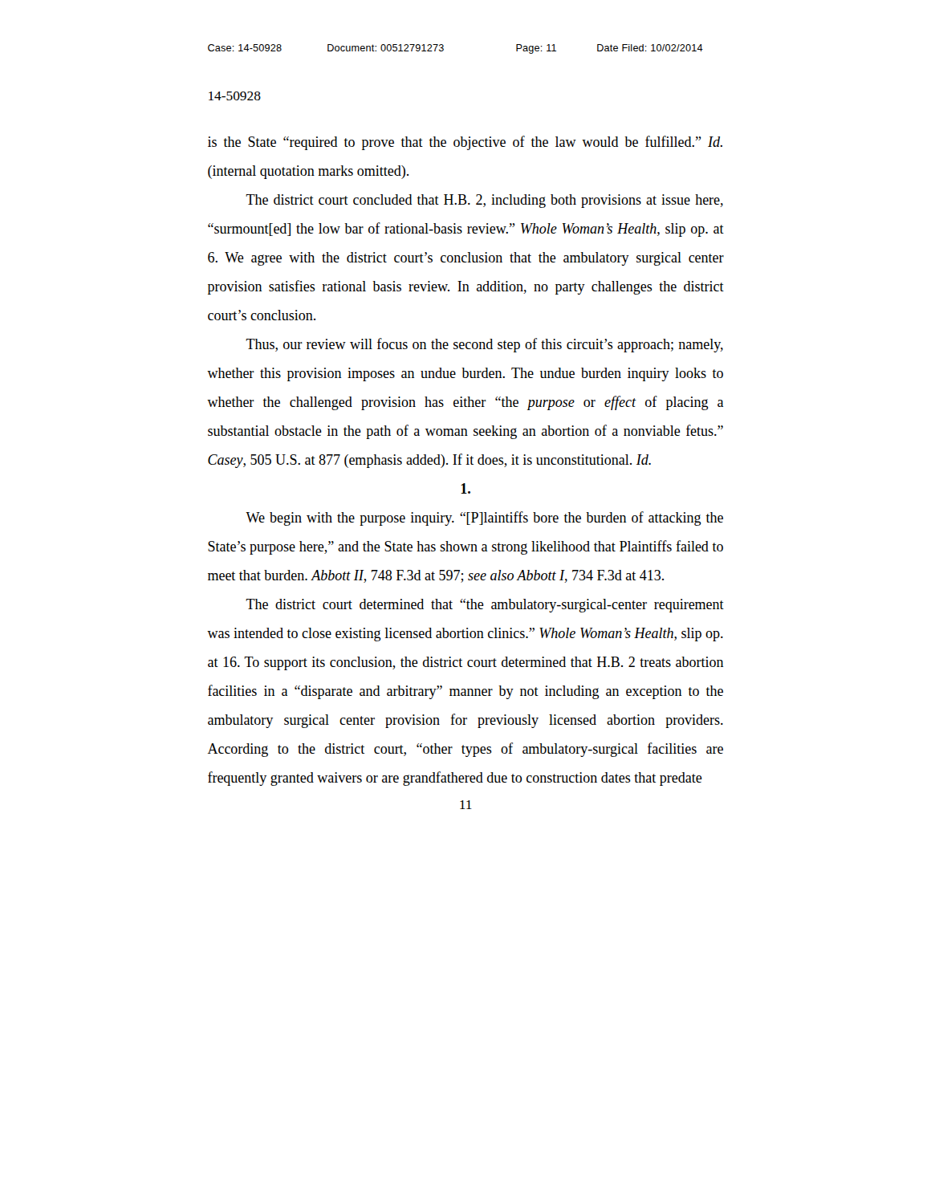Case: 14-50928 Document: 00512791273 Page: 11 Date Filed: 10/02/2014
14-50928
is the State “required to prove that the objective of the law would be fulfilled.” Id. (internal quotation marks omitted).
The district court concluded that H.B. 2, including both provisions at issue here, “surmount[ed] the low bar of rational-basis review.” Whole Woman’s Health, slip op. at 6. We agree with the district court’s conclusion that the ambulatory surgical center provision satisfies rational basis review. In addition, no party challenges the district court’s conclusion.
Thus, our review will focus on the second step of this circuit’s approach; namely, whether this provision imposes an undue burden. The undue burden inquiry looks to whether the challenged provision has either “the purpose or effect of placing a substantial obstacle in the path of a woman seeking an abortion of a nonviable fetus.” Casey, 505 U.S. at 877 (emphasis added). If it does, it is unconstitutional. Id.
1.
We begin with the purpose inquiry. “[P]laintiffs bore the burden of attacking the State’s purpose here,” and the State has shown a strong likelihood that Plaintiffs failed to meet that burden. Abbott II, 748 F.3d at 597; see also Abbott I, 734 F.3d at 413.
The district court determined that “the ambulatory-surgical-center requirement was intended to close existing licensed abortion clinics.” Whole Woman’s Health, slip op. at 16. To support its conclusion, the district court determined that H.B. 2 treats abortion facilities in a “disparate and arbitrary” manner by not including an exception to the ambulatory surgical center provision for previously licensed abortion providers. According to the district court, “other types of ambulatory-surgical facilities are frequently granted waivers or are grandfathered due to construction dates that predate
11